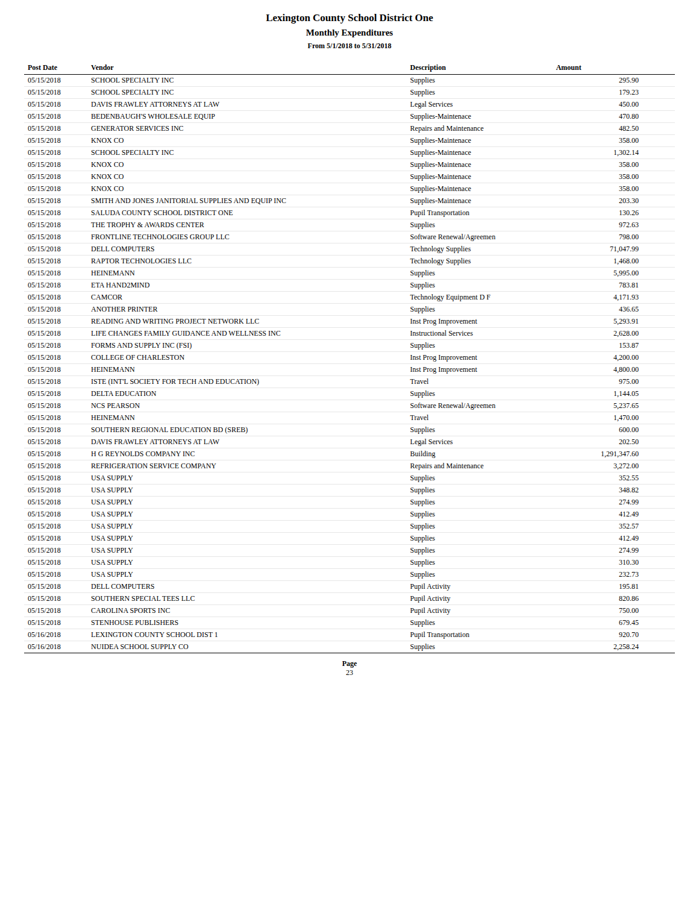Lexington County School District One
Monthly Expenditures
From 5/1/2018 to 5/31/2018
| Post Date | Vendor | Description | Amount |
| --- | --- | --- | --- |
| 05/15/2018 | SCHOOL SPECIALTY INC | Supplies | 295.90 |
| 05/15/2018 | SCHOOL SPECIALTY INC | Supplies | 179.23 |
| 05/15/2018 | DAVIS FRAWLEY ATTORNEYS AT LAW | Legal Services | 450.00 |
| 05/15/2018 | BEDENBAUGH'S WHOLESALE EQUIP | Supplies-Maintenace | 470.80 |
| 05/15/2018 | GENERATOR SERVICES INC | Repairs and Maintenance | 482.50 |
| 05/15/2018 | KNOX CO | Supplies-Maintenace | 358.00 |
| 05/15/2018 | SCHOOL SPECIALTY INC | Supplies-Maintenace | 1,302.14 |
| 05/15/2018 | KNOX CO | Supplies-Maintenace | 358.00 |
| 05/15/2018 | KNOX CO | Supplies-Maintenace | 358.00 |
| 05/15/2018 | KNOX CO | Supplies-Maintenace | 358.00 |
| 05/15/2018 | SMITH AND JONES JANITORIAL SUPPLIES AND EQUIP INC | Supplies-Maintenace | 203.30 |
| 05/15/2018 | SALUDA COUNTY SCHOOL DISTRICT ONE | Pupil Transportation | 130.26 |
| 05/15/2018 | THE TROPHY & AWARDS CENTER | Supplies | 972.63 |
| 05/15/2018 | FRONTLINE TECHNOLOGIES GROUP LLC | Software Renewal/Agreemen | 798.00 |
| 05/15/2018 | DELL COMPUTERS | Technology Supplies | 71,047.99 |
| 05/15/2018 | RAPTOR TECHNOLOGIES LLC | Technology Supplies | 1,468.00 |
| 05/15/2018 | HEINEMANN | Supplies | 5,995.00 |
| 05/15/2018 | ETA HAND2MIND | Supplies | 783.81 |
| 05/15/2018 | CAMCOR | Technology Equipment D F | 4,171.93 |
| 05/15/2018 | ANOTHER PRINTER | Supplies | 436.65 |
| 05/15/2018 | READING AND WRITING PROJECT NETWORK LLC | Inst Prog Improvement | 5,293.91 |
| 05/15/2018 | LIFE CHANGES FAMILY GUIDANCE AND WELLNESS INC | Instructional Services | 2,628.00 |
| 05/15/2018 | FORMS AND SUPPLY INC (FSI) | Supplies | 153.87 |
| 05/15/2018 | COLLEGE OF CHARLESTON | Inst Prog Improvement | 4,200.00 |
| 05/15/2018 | HEINEMANN | Inst Prog Improvement | 4,800.00 |
| 05/15/2018 | ISTE (INT'L SOCIETY FOR TECH AND EDUCATION) | Travel | 975.00 |
| 05/15/2018 | DELTA EDUCATION | Supplies | 1,144.05 |
| 05/15/2018 | NCS PEARSON | Software Renewal/Agreemen | 5,237.65 |
| 05/15/2018 | HEINEMANN | Travel | 1,470.00 |
| 05/15/2018 | SOUTHERN REGIONAL EDUCATION BD (SREB) | Supplies | 600.00 |
| 05/15/2018 | DAVIS FRAWLEY ATTORNEYS AT LAW | Legal Services | 202.50 |
| 05/15/2018 | H G REYNOLDS COMPANY INC | Building | 1,291,347.60 |
| 05/15/2018 | REFRIGERATION SERVICE COMPANY | Repairs and Maintenance | 3,272.00 |
| 05/15/2018 | USA SUPPLY | Supplies | 352.55 |
| 05/15/2018 | USA SUPPLY | Supplies | 348.82 |
| 05/15/2018 | USA SUPPLY | Supplies | 274.99 |
| 05/15/2018 | USA SUPPLY | Supplies | 412.49 |
| 05/15/2018 | USA SUPPLY | Supplies | 352.57 |
| 05/15/2018 | USA SUPPLY | Supplies | 412.49 |
| 05/15/2018 | USA SUPPLY | Supplies | 274.99 |
| 05/15/2018 | USA SUPPLY | Supplies | 310.30 |
| 05/15/2018 | USA SUPPLY | Supplies | 232.73 |
| 05/15/2018 | DELL COMPUTERS | Pupil Activity | 195.81 |
| 05/15/2018 | SOUTHERN SPECIAL TEES LLC | Pupil Activity | 820.86 |
| 05/15/2018 | CAROLINA SPORTS INC | Pupil Activity | 750.00 |
| 05/15/2018 | STENHOUSE PUBLISHERS | Supplies | 679.45 |
| 05/16/2018 | LEXINGTON COUNTY SCHOOL DIST 1 | Pupil Transportation | 920.70 |
| 05/16/2018 | NUIDEA SCHOOL SUPPLY CO | Supplies | 2,258.24 |
Page
23